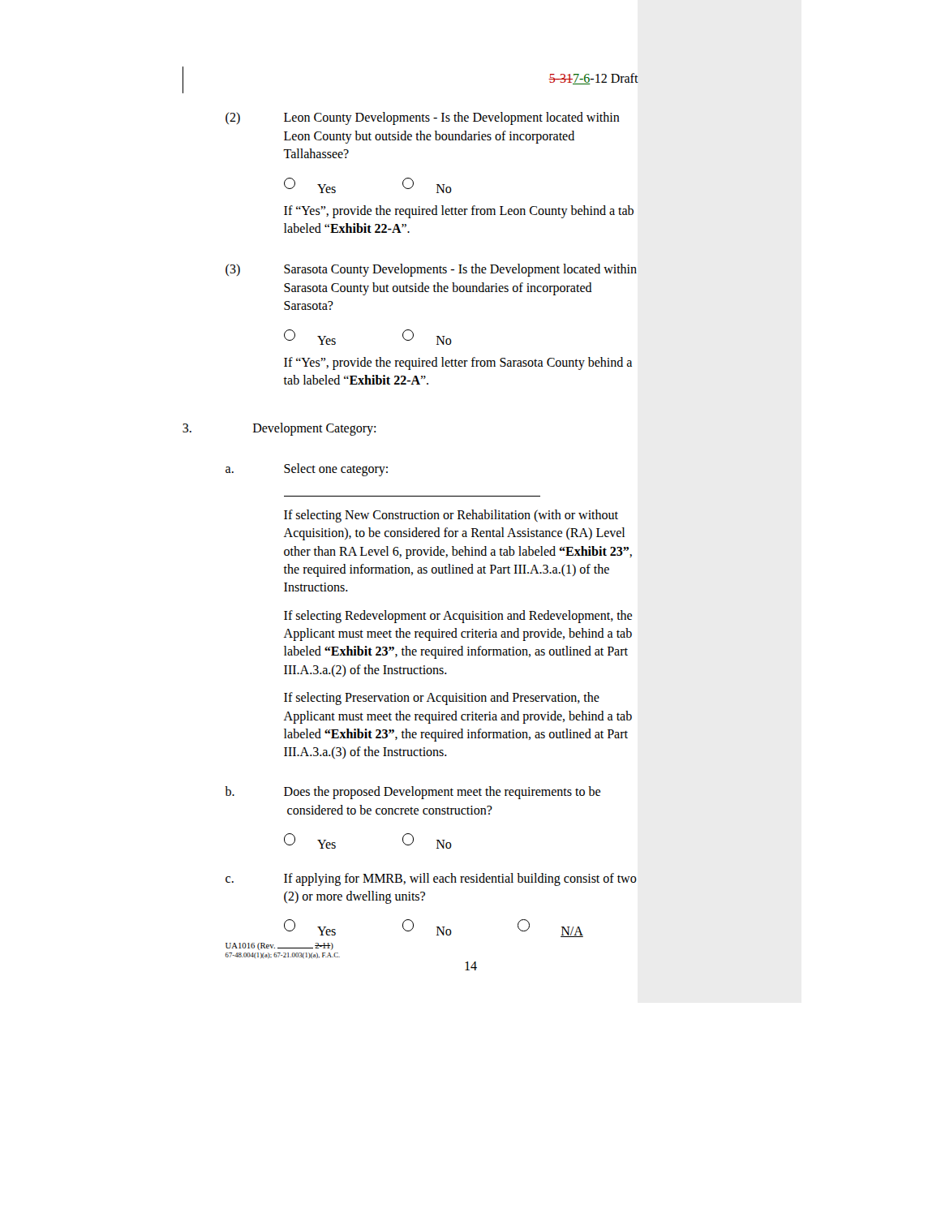5-317-6-12 Draft
(2)
Leon County Developments - Is the Development located within Leon County but outside the boundaries of incorporated Tallahassee?
Yes
No
If “Yes”, provide the required letter from Leon County behind a tab labeled “Exhibit 22-A”.
(3)
Sarasota County Developments - Is the Development located within Sarasota County but outside the boundaries of incorporated Sarasota?
Yes
No
If “Yes”, provide the required letter from Sarasota County behind a tab labeled “Exhibit 22-A”.
3.
Development Category:
a.
Select one category:
If selecting New Construction or Rehabilitation (with or without Acquisition), to be considered for a Rental Assistance (RA) Level other than RA Level 6, provide, behind a tab labeled “Exhibit 23”, the required information, as outlined at Part III.A.3.a.(1) of the Instructions.
If selecting Redevelopment or Acquisition and Redevelopment, the Applicant must meet the required criteria and provide, behind a tab labeled “Exhibit 23”, the required information, as outlined at Part III.A.3.a.(2) of the Instructions.
If selecting Preservation or Acquisition and Preservation, the Applicant must meet the required criteria and provide, behind a tab labeled “Exhibit 23”, the required information, as outlined at Part III.A.3.a.(3) of the Instructions.
b.
Does the proposed Development meet the requirements to be
considered to be concrete construction?
Yes
No
c.
If applying for MMRB, will each residential building consist of two (2) or more dwelling units?
Yes
No
N/A
UA1016 (Rev. 2-11)
67-48.004(1)(a); 67-21.003(1)(a), F.A.C.
14